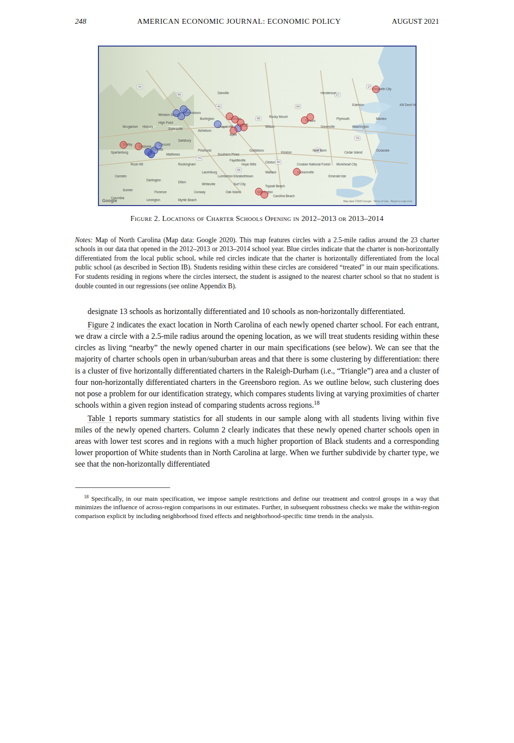248 AMERICAN ECONOMIC JOURNAL: ECONOMIC POLICY AUGUST 2021
40 85 40 95 64 17 17 74 74 95 40 17 70 Danville Henderson Elizabeth City Edenton Kill Devil Hills Winston-Salem Greensboro High Point Burlington Durham Rocky Mount Tarboro Plymouth Manteo Morganton Hickory Statesville Asheboro Chapel Hill Raleigh Wilson Greenville Washington Apex Salisbury Concord Gastonia Charlotte Shelby Spartanburg Matthews Pinehurst Southern Pines Goldsboro Kinston New Bern Cedar Island Ocracoke Fayetteville Hope Mills Clinton Croatan National Forest Morehead City Rock Hill Rockingham Laurinburg Lumberton Elizabethtown Wallace Jacksonville Emerald Isle Camden Darlington Dillon Whiteville Surf City Topsail Beach Sumter Florence Conway Oak Island Wilmington Carolina Beach Columbia Lexington Myrtle Beach Google Map data ©2020 Google Terms of Use Report a map error
Figure 2. Locations of Charter Schools Opening in 2012–2013 or 2013–2014
Notes: Map of North Carolina (Map data: Google 2020). This map features circles with a 2.5-mile radius around the 23 charter schools in our data that opened in the 2012–2013 or 2013–2014 school year. Blue circles indicate that the charter is non-horizontally differentiated from the local public school, while red circles indicate that the charter is horizontally differentiated from the local public school (as described in Section IB). Students residing within these circles are considered “treated” in our main specifications. For students residing in regions where the circles intersect, the student is assigned to the nearest charter school so that no student is double counted in our regressions (see online Appendix B).
designate 13 schools as horizontally differentiated and 10 schools as non-horizontally differentiated.
Figure 2 indicates the exact location in North Carolina of each newly opened charter school. For each entrant, we draw a circle with a 2.5-mile radius around the opening location, as we will treat students residing within these circles as living “nearby” the newly opened charter in our main specifications (see below). We can see that the majority of charter schools open in urban/suburban areas and that there is some clustering by differentiation: there is a cluster of five horizontally differentiated charters in the Raleigh-Durham (i.e., “Triangle”) area and a cluster of four non-horizontally differentiated charters in the Greensboro region. As we outline below, such clustering does not pose a problem for our identification strategy, which compares students living at varying proximities of charter schools within a given region instead of comparing students across regions.18
Table 1 reports summary statistics for all students in our sample along with all students living within five miles of the newly opened charters. Column 2 clearly indicates that these newly opened charter schools open in areas with lower test scores and in regions with a much higher proportion of Black students and a corresponding lower proportion of White students than in North Carolina at large. When we further subdivide by charter type, we see that the non-horizontally differentiated
18 Specifically, in our main specification, we impose sample restrictions and define our treatment and control groups in a way that minimizes the influence of across-region comparisons in our estimates. Further, in subsequent robustness checks we make the within-region comparison explicit by including neighborhood fixed effects and neighborhood-specific time trends in the analysis.